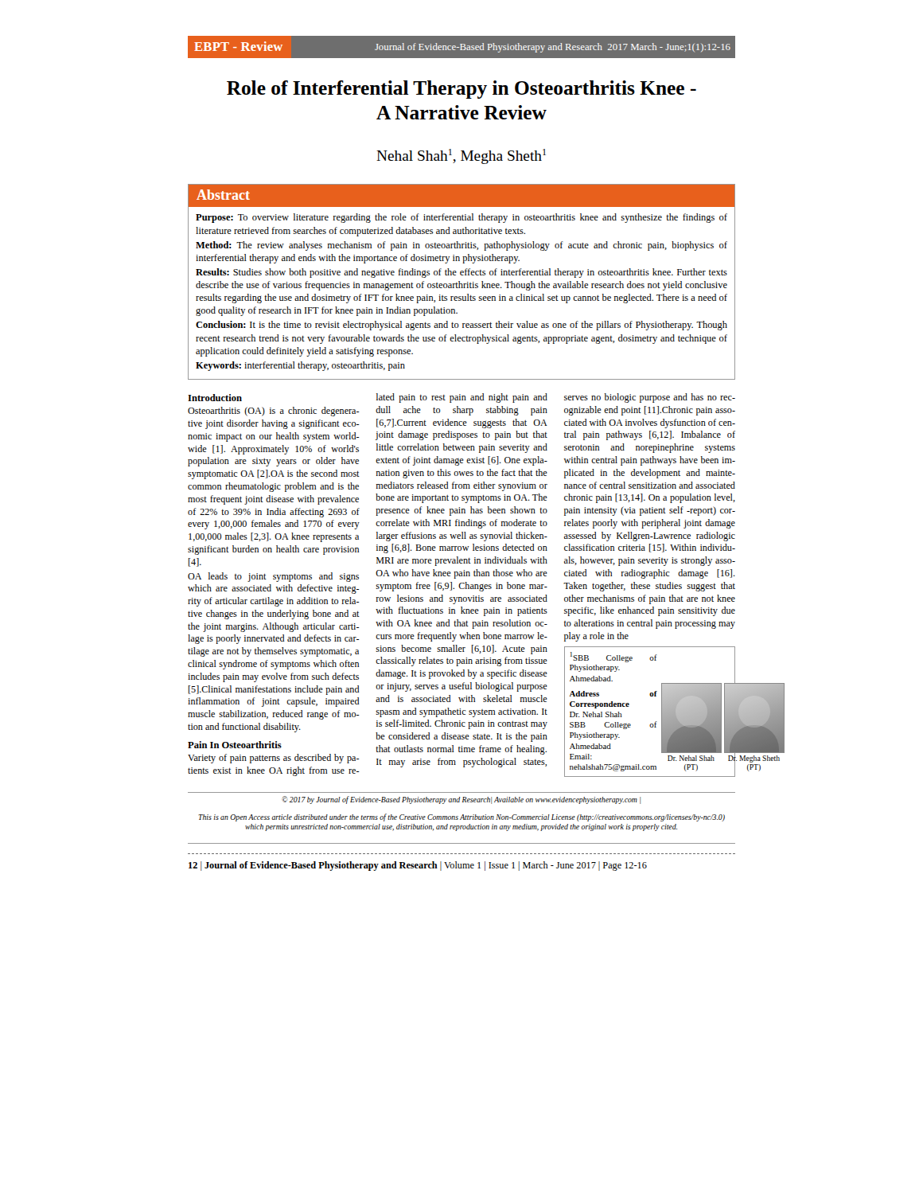EBPT - Review
Journal of Evidence-Based Physiotherapy and Research 2017 March - June;1(1):12-16
Role of Interferential Therapy in Osteoarthritis Knee -
A Narrative Review
Nehal Shah1, Megha Sheth1
Abstract
Purpose: To overview literature regarding the role of interferential therapy in osteoarthritis knee and synthesize the findings of literature retrieved from searches of computerized databases and authoritative texts.
Method: The review analyses mechanism of pain in osteoarthritis, pathophysiology of acute and chronic pain, biophysics of interferential therapy and ends with the importance of dosimetry in physiotherapy.
Results: Studies show both positive and negative findings of the effects of interferential therapy in osteoarthritis knee. Further texts describe the use of various frequencies in management of osteoarthritis knee. Though the available research does not yield conclusive results regarding the use and dosimetry of IFT for knee pain, its results seen in a clinical set up cannot be neglected. There is a need of good quality of research in IFT for knee pain in Indian population.
Conclusion: It is the time to revisit electrophysical agents and to reassert their value as one of the pillars of Physiotherapy. Though recent research trend is not very favourable towards the use of electrophysical agents, appropriate agent, dosimetry and technique of application could definitely yield a satisfying response.
Keywords: interferential therapy, osteoarthritis, pain
Introduction
Osteoarthritis (OA) is a chronic degenerative joint disorder having a significant economic impact on our health system worldwide [1]. Approximately 10% of world's population are sixty years or older have symptomatic OA [2].OA is the second most common rheumatologic problem and is the most frequent joint disease with prevalence of 22% to 39% in India affecting 2693 of every 1,00,000 females and 1770 of every 1,00,000 males [2,3]. OA knee represents a significant burden on health care provision [4].
OA leads to joint symptoms and signs which are associated with defective integrity of articular cartilage in addition to relative changes in the underlying bone and at the joint margins. Although articular cartilage is poorly innervated and defects in cartilage are not by themselves symptomatic, a clinical syndrome of symptoms which often includes pain may evolve from such defects [5].Clinical manifestations include pain and inflammation of joint capsule, impaired muscle stabilization, reduced range of motion and functional disability.
Pain In Osteoarthritis
Variety of pain patterns as described by patients exist in knee OA right from use related pain to rest pain and night pain and dull ache to sharp stabbing pain [6,7].Current evidence suggests that OA joint damage predisposes to pain but that little correlation between pain severity and extent of joint damage exist [6]. One explanation given to this owes to the fact that the mediators released from either synovium or bone are important to symptoms in OA. The presence of knee pain has been shown to correlate with MRI findings of moderate to larger effusions as well as synovial thickening [6,8]. Bone marrow lesions detected on MRI are more prevalent in individuals with OA who have knee pain than those who are symptom free [6,9]. Changes in bone marrow lesions and synovitis are associated with fluctuations in knee pain in patients with OA knee and that pain resolution occurs more frequently when bone marrow lesions become smaller [6,10]. Acute pain classically relates to pain arising from tissue damage. It is provoked by a specific disease or injury, serves a useful biological purpose and is associated with skeletal muscle spasm and sympathetic system activation. It is self-limited. Chronic pain in contrast may be considered a disease state. It is the pain that outlasts normal time frame of healing. It may arise from psychological states, serves no biologic purpose and has no recognizable end point [11].Chronic pain associated with OA involves dysfunction of central pain pathways [6,12]. Imbalance of serotonin and norepinephrine systems within central pain pathways have been implicated in the development and maintenance of central sensitization and associated chronic pain [13,14]. On a population level, pain intensity (via patient self -report) correlates poorly with peripheral joint damage assessed by Kellgren-Lawrence radiologic classification criteria [15]. Within individuals, however, pain severity is strongly associated with radiographic damage [16]. Taken together, these studies suggest that other mechanisms of pain that are not knee specific, like enhanced pain sensitivity due to alterations in central pain processing may play a role in the
1SBB College of Physiotherapy.
Ahmedabad.
Address of Correspondence
Dr. Nehal Shah
SBB College of Physiotherapy.
Ahmedabad
Email: nehalshah75@gmail.com
Dr. Nehal Shah (PT)
Dr. Megha Sheth (PT)
© 2017 by Journal of Evidence-Based Physiotherapy and Research| Available on www.evidencephysiotherapy.com |
This is an Open Access article distributed under the terms of the Creative Commons Attribution Non-Commercial License (http://creativecommons.org/licenses/by-nc/3.0) which permits unrestricted non-commercial use, distribution, and reproduction in any medium, provided the original work is properly cited.
12 | Journal of Evidence-Based Physiotherapy and Research | Volume 1 | Issue 1 | March - June 2017 | Page 12-16